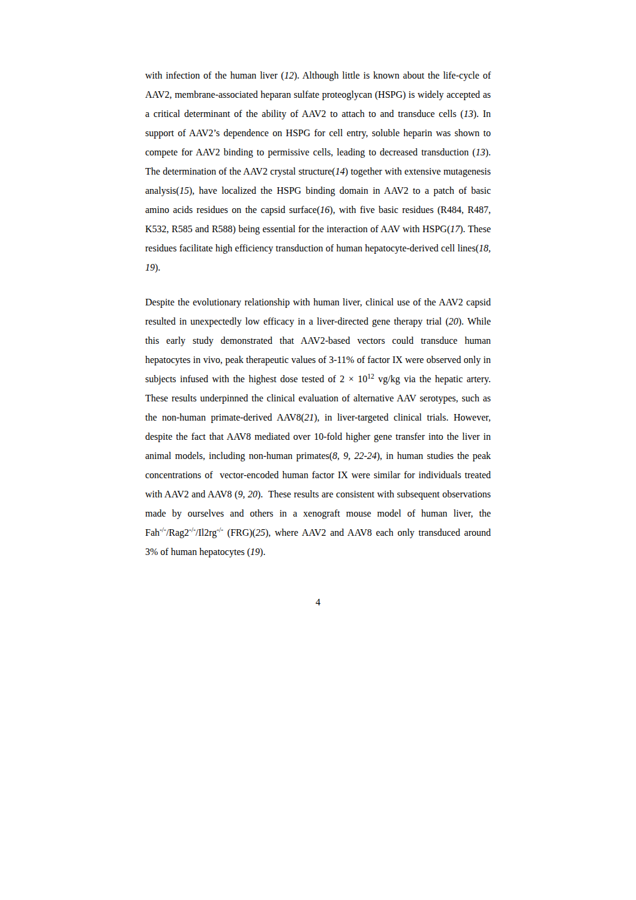with infection of the human liver (12). Although little is known about the life-cycle of AAV2, membrane-associated heparan sulfate proteoglycan (HSPG) is widely accepted as a critical determinant of the ability of AAV2 to attach to and transduce cells (13). In support of AAV2’s dependence on HSPG for cell entry, soluble heparin was shown to compete for AAV2 binding to permissive cells, leading to decreased transduction (13). The determination of the AAV2 crystal structure(14) together with extensive mutagenesis analysis(15), have localized the HSPG binding domain in AAV2 to a patch of basic amino acids residues on the capsid surface(16), with five basic residues (R484, R487, K532, R585 and R588) being essential for the interaction of AAV with HSPG(17). These residues facilitate high efficiency transduction of human hepatocyte-derived cell lines(18, 19).
Despite the evolutionary relationship with human liver, clinical use of the AAV2 capsid resulted in unexpectedly low efficacy in a liver-directed gene therapy trial (20). While this early study demonstrated that AAV2-based vectors could transduce human hepatocytes in vivo, peak therapeutic values of 3-11% of factor IX were observed only in subjects infused with the highest dose tested of 2 × 1012 vg/kg via the hepatic artery. These results underpinned the clinical evaluation of alternative AAV serotypes, such as the non-human primate-derived AAV8(21), in liver-targeted clinical trials. However, despite the fact that AAV8 mediated over 10-fold higher gene transfer into the liver in animal models, including non-human primates(8, 9, 22-24), in human studies the peak concentrations of vector-encoded human factor IX were similar for individuals treated with AAV2 and AAV8 (9, 20). These results are consistent with subsequent observations made by ourselves and others in a xenograft mouse model of human liver, the Fah-/-/Rag2-/-/Il2rg-/- (FRG)(25), where AAV2 and AAV8 each only transduced around 3% of human hepatocytes (19).
4